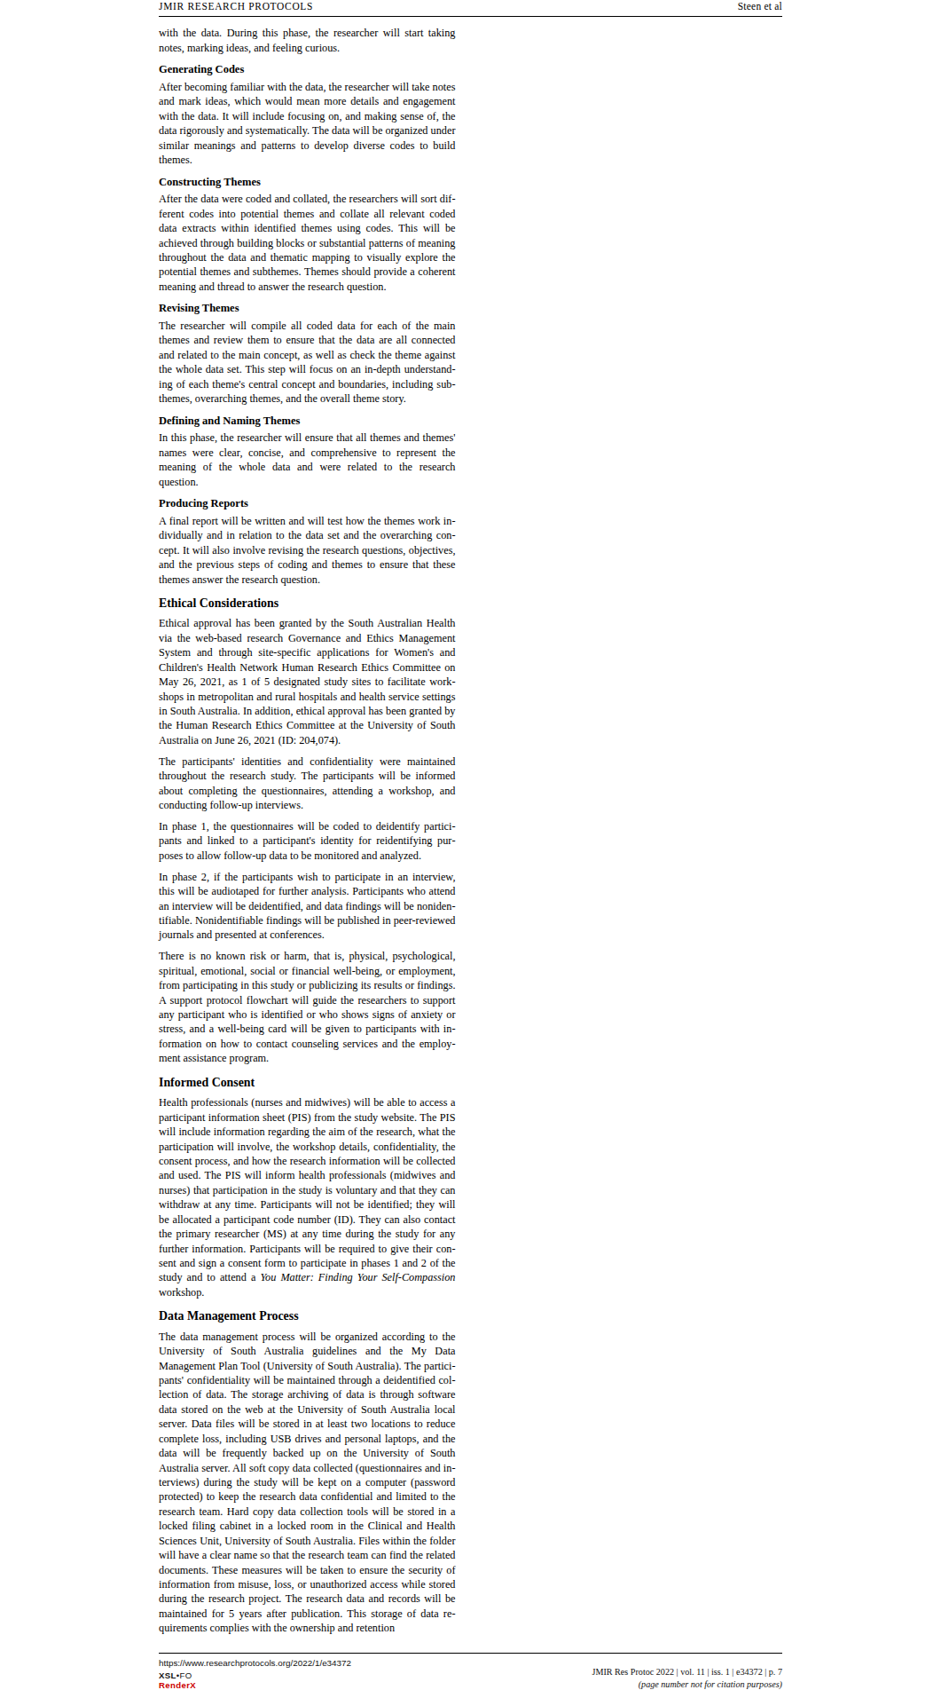JMIR RESEARCH PROTOCOLS Steen et al
with the data. During this phase, the researcher will start taking notes, marking ideas, and feeling curious.
Generating Codes
After becoming familiar with the data, the researcher will take notes and mark ideas, which would mean more details and engagement with the data. It will include focusing on, and making sense of, the data rigorously and systematically. The data will be organized under similar meanings and patterns to develop diverse codes to build themes.
Constructing Themes
After the data were coded and collated, the researchers will sort different codes into potential themes and collate all relevant coded data extracts within identified themes using codes. This will be achieved through building blocks or substantial patterns of meaning throughout the data and thematic mapping to visually explore the potential themes and subthemes. Themes should provide a coherent meaning and thread to answer the research question.
Revising Themes
The researcher will compile all coded data for each of the main themes and review them to ensure that the data are all connected and related to the main concept, as well as check the theme against the whole data set. This step will focus on an in-depth understanding of each theme's central concept and boundaries, including subthemes, overarching themes, and the overall theme story.
Defining and Naming Themes
In this phase, the researcher will ensure that all themes and themes' names were clear, concise, and comprehensive to represent the meaning of the whole data and were related to the research question.
Producing Reports
A final report will be written and will test how the themes work individually and in relation to the data set and the overarching concept. It will also involve revising the research questions, objectives, and the previous steps of coding and themes to ensure that these themes answer the research question.
Ethical Considerations
Ethical approval has been granted by the South Australian Health via the web-based research Governance and Ethics Management System and through site-specific applications for Women's and Children's Health Network Human Research Ethics Committee on May 26, 2021, as 1 of 5 designated study sites to facilitate workshops in metropolitan and rural hospitals and health service settings in South Australia. In addition, ethical approval has been granted by the Human Research Ethics Committee at the University of South Australia on June 26, 2021 (ID: 204,074).
The participants' identities and confidentiality were maintained throughout the research study. The participants will be informed about completing the questionnaires, attending a workshop, and conducting follow-up interviews.
In phase 1, the questionnaires will be coded to deidentify participants and linked to a participant's identity for reidentifying purposes to allow follow-up data to be monitored and analyzed.
In phase 2, if the participants wish to participate in an interview, this will be audiotaped for further analysis. Participants who attend an interview will be deidentified, and data findings will be nonidentifiable. Nonidentifiable findings will be published in peer-reviewed journals and presented at conferences.
There is no known risk or harm, that is, physical, psychological, spiritual, emotional, social or financial well-being, or employment, from participating in this study or publicizing its results or findings. A support protocol flowchart will guide the researchers to support any participant who is identified or who shows signs of anxiety or stress, and a well-being card will be given to participants with information on how to contact counseling services and the employment assistance program.
Informed Consent
Health professionals (nurses and midwives) will be able to access a participant information sheet (PIS) from the study website. The PIS will include information regarding the aim of the research, what the participation will involve, the workshop details, confidentiality, the consent process, and how the research information will be collected and used. The PIS will inform health professionals (midwives and nurses) that participation in the study is voluntary and that they can withdraw at any time. Participants will not be identified; they will be allocated a participant code number (ID). They can also contact the primary researcher (MS) at any time during the study for any further information. Participants will be required to give their consent and sign a consent form to participate in phases 1 and 2 of the study and to attend a You Matter: Finding Your Self-Compassion workshop.
Data Management Process
The data management process will be organized according to the University of South Australia guidelines and the My Data Management Plan Tool (University of South Australia). The participants' confidentiality will be maintained through a deidentified collection of data. The storage archiving of data is through software data stored on the web at the University of South Australia local server. Data files will be stored in at least two locations to reduce complete loss, including USB drives and personal laptops, and the data will be frequently backed up on the University of South Australia server. All soft copy data collected (questionnaires and interviews) during the study will be kept on a computer (password protected) to keep the research data confidential and limited to the research team. Hard copy data collection tools will be stored in a locked filing cabinet in a locked room in the Clinical and Health Sciences Unit, University of South Australia. Files within the folder will have a clear name so that the research team can find the related documents. These measures will be taken to ensure the security of information from misuse, loss, or unauthorized access while stored during the research project. The research data and records will be maintained for 5 years after publication. This storage of data requirements complies with the ownership and retention
https://www.researchprotocols.org/2022/1/e34372 XSL•FO
RenderX
JMIR Res Protoc 2022 | vol. 11 | iss. 1 | e34372 | p. 7
(page number not for citation purposes)